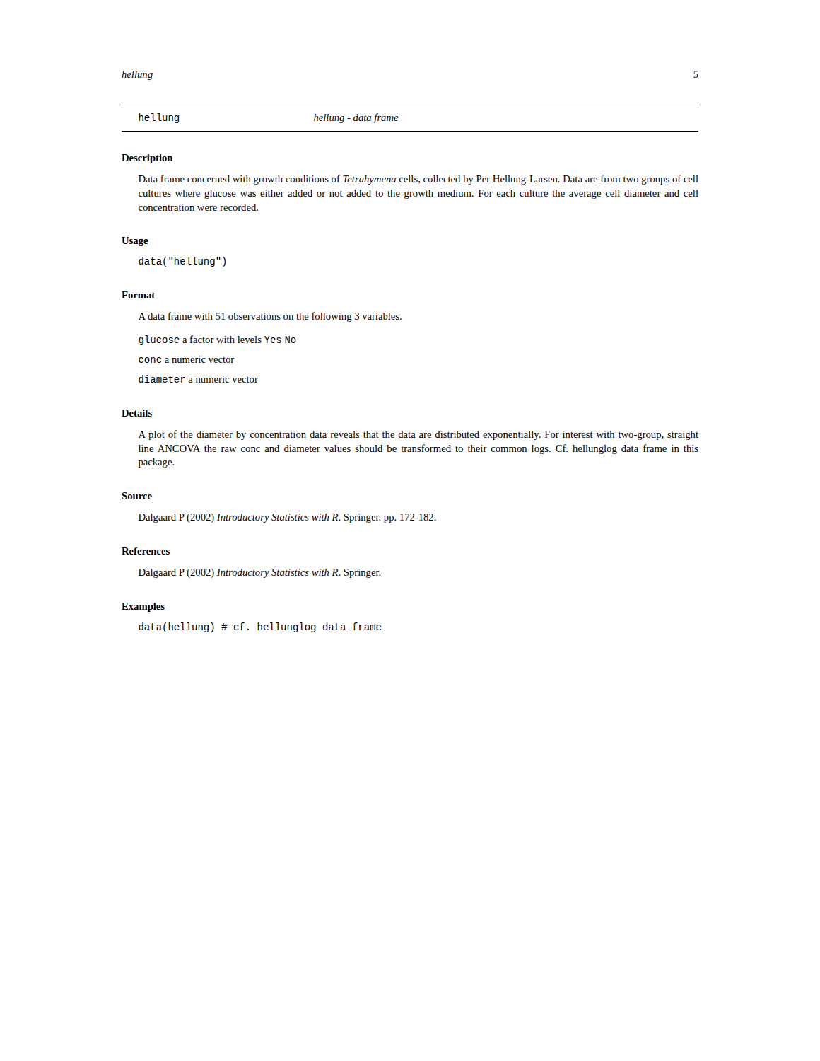hellung 5
hellung hellung - data frame
Description
Data frame concerned with growth conditions of Tetrahymena cells, collected by Per Hellung-Larsen. Data are from two groups of cell cultures where glucose was either added or not added to the growth medium. For each culture the average cell diameter and cell concentration were recorded.
Usage
data("hellung")
Format
A data frame with 51 observations on the following 3 variables.
glucose
a factor with levels Yes No
conc
a numeric vector
diameter
a numeric vector
Details
A plot of the diameter by concentration data reveals that the data are distributed exponentially. For interest with two-group, straight line ANCOVA the raw conc and diameter values should be transformed to their common logs. Cf. hellunglog data frame in this package.
Source
Dalgaard P (2002) Introductory Statistics with R. Springer. pp. 172-182.
References
Dalgaard P (2002) Introductory Statistics with R. Springer.
Examples
data(hellung) # cf. hellunglog data frame